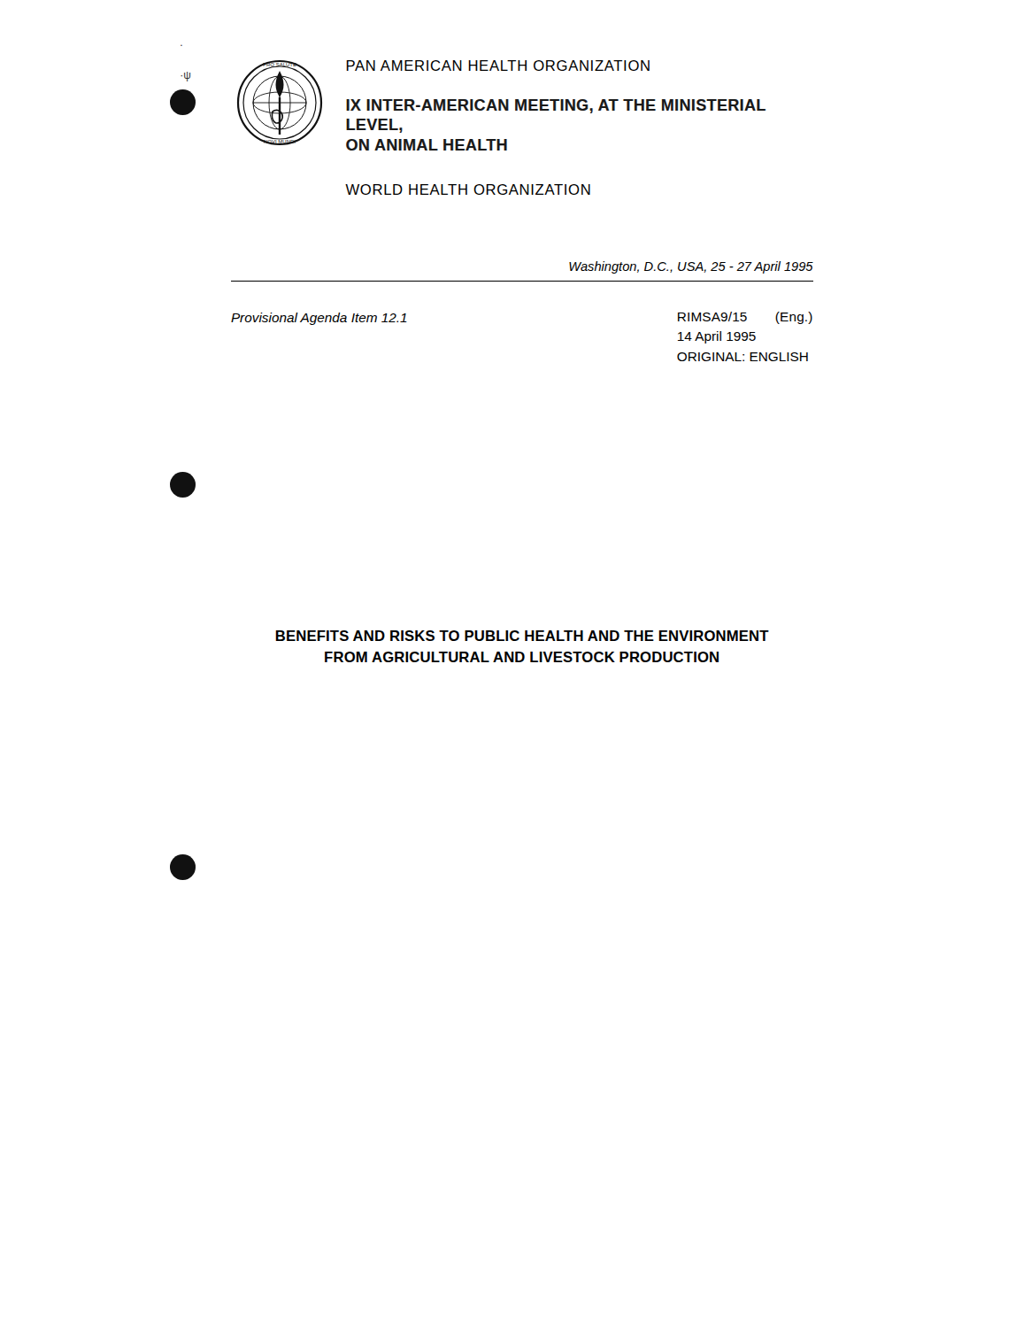. ·ψ
PRO SALUTE NOVI MUNDI
PAN AMERICAN HEALTH ORGANIZATION
IX INTER-AMERICAN MEETING, AT THE MINISTERIAL LEVEL,
ON ANIMAL HEALTH
WORLD HEALTH ORGANIZATION
Washington, D.C., USA, 25 - 27 April 1995
Provisional Agenda Item 12.1
RIMSA9/15 (Eng.)
14 April 1995
ORIGINAL: ENGLISH
BENEFITS AND RISKS TO PUBLIC HEALTH AND THE ENVIRONMENT FROM AGRICULTURAL AND LIVESTOCK PRODUCTION